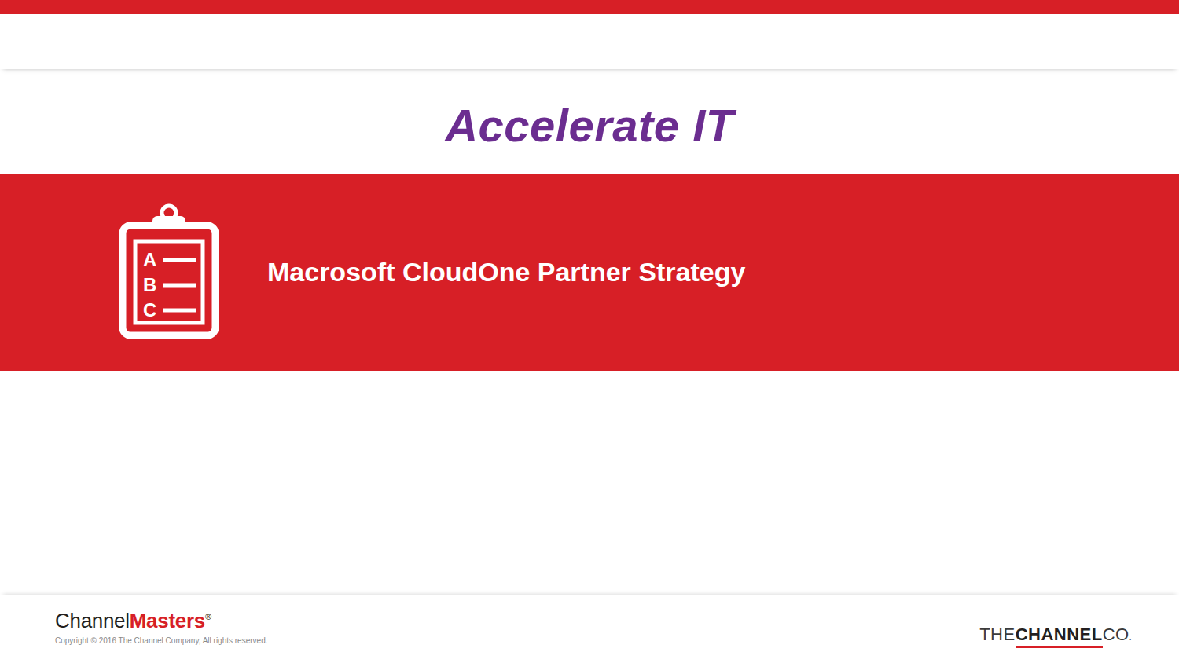Accelerate IT
A B C
Macrosoft CloudOne Partner Strategy
ChannelMasters®
Copyright © 2016 The Channel Company, All rights reserved.
THECHANNELCO.